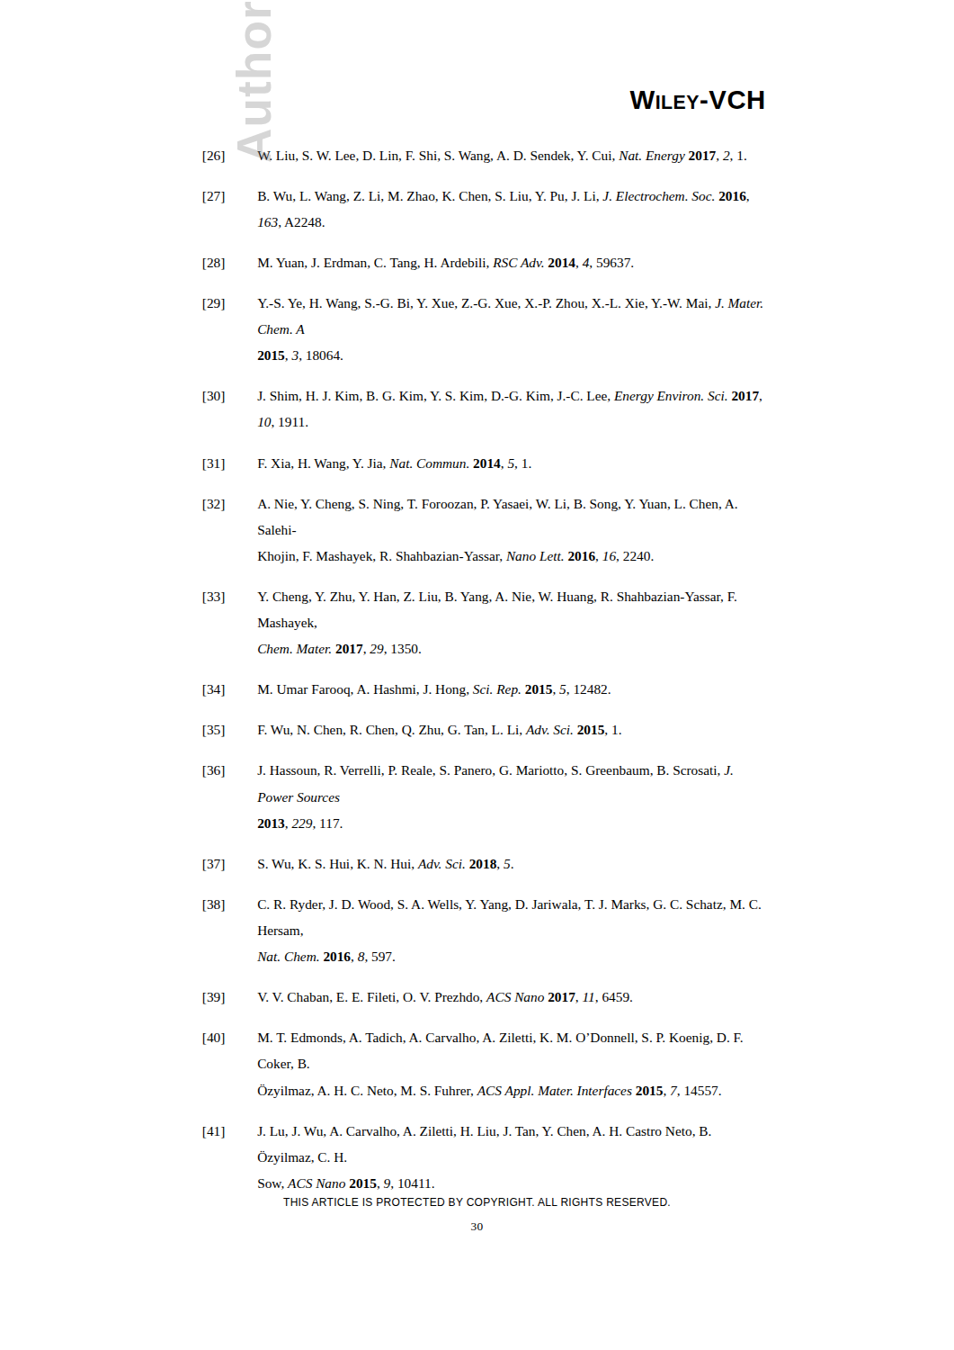WILEY-VCH
Author Manuscript
[26] W. Liu, S. W. Lee, D. Lin, F. Shi, S. Wang, A. D. Sendek, Y. Cui, Nat. Energy 2017, 2, 1.
[27] B. Wu, L. Wang, Z. Li, M. Zhao, K. Chen, S. Liu, Y. Pu, J. Li, J. Electrochem. Soc. 2016, 163, A2248.
[28] M. Yuan, J. Erdman, C. Tang, H. Ardebili, RSC Adv. 2014, 4, 59637.
[29] Y.-S. Ye, H. Wang, S.-G. Bi, Y. Xue, Z.-G. Xue, X.-P. Zhou, X.-L. Xie, Y.-W. Mai, J. Mater. Chem. A 2015, 3, 18064.
[30] J. Shim, H. J. Kim, B. G. Kim, Y. S. Kim, D.-G. Kim, J.-C. Lee, Energy Environ. Sci. 2017, 10, 1911.
[31] F. Xia, H. Wang, Y. Jia, Nat. Commun. 2014, 5, 1.
[32] A. Nie, Y. Cheng, S. Ning, T. Foroozan, P. Yasaei, W. Li, B. Song, Y. Yuan, L. Chen, A. Salehi- Khojin, F. Mashayek, R. Shahbazian-Yassar, Nano Lett. 2016, 16, 2240.
[33] Y. Cheng, Y. Zhu, Y. Han, Z. Liu, B. Yang, A. Nie, W. Huang, R. Shahbazian-Yassar, F. Mashayek, Chem. Mater. 2017, 29, 1350.
[34] M. Umar Farooq, A. Hashmi, J. Hong, Sci. Rep. 2015, 5, 12482.
[35] F. Wu, N. Chen, R. Chen, Q. Zhu, G. Tan, L. Li, Adv. Sci. 2015, 1.
[36] J. Hassoun, R. Verrelli, P. Reale, S. Panero, G. Mariotto, S. Greenbaum, B. Scrosati, J. Power Sources 2013, 229, 117.
[37] S. Wu, K. S. Hui, K. N. Hui, Adv. Sci. 2018, 5.
[38] C. R. Ryder, J. D. Wood, S. A. Wells, Y. Yang, D. Jariwala, T. J. Marks, G. C. Schatz, M. C. Hersam, Nat. Chem. 2016, 8, 597.
[39] V. V. Chaban, E. E. Fileti, O. V. Prezhdo, ACS Nano 2017, 11, 6459.
[40] M. T. Edmonds, A. Tadich, A. Carvalho, A. Ziletti, K. M. O’Donnell, S. P. Koenig, D. F. Coker, B. Özyilmaz, A. H. C. Neto, M. S. Fuhrer, ACS Appl. Mater. Interfaces 2015, 7, 14557.
[41] J. Lu, J. Wu, A. Carvalho, A. Ziletti, H. Liu, J. Tan, Y. Chen, A. H. Castro Neto, B. Özyilmaz, C. H. Sow, ACS Nano 2015, 9, 10411.
THIS ARTICLE IS PROTECTED BY COPYRIGHT. ALL RIGHTS RESERVED.
30